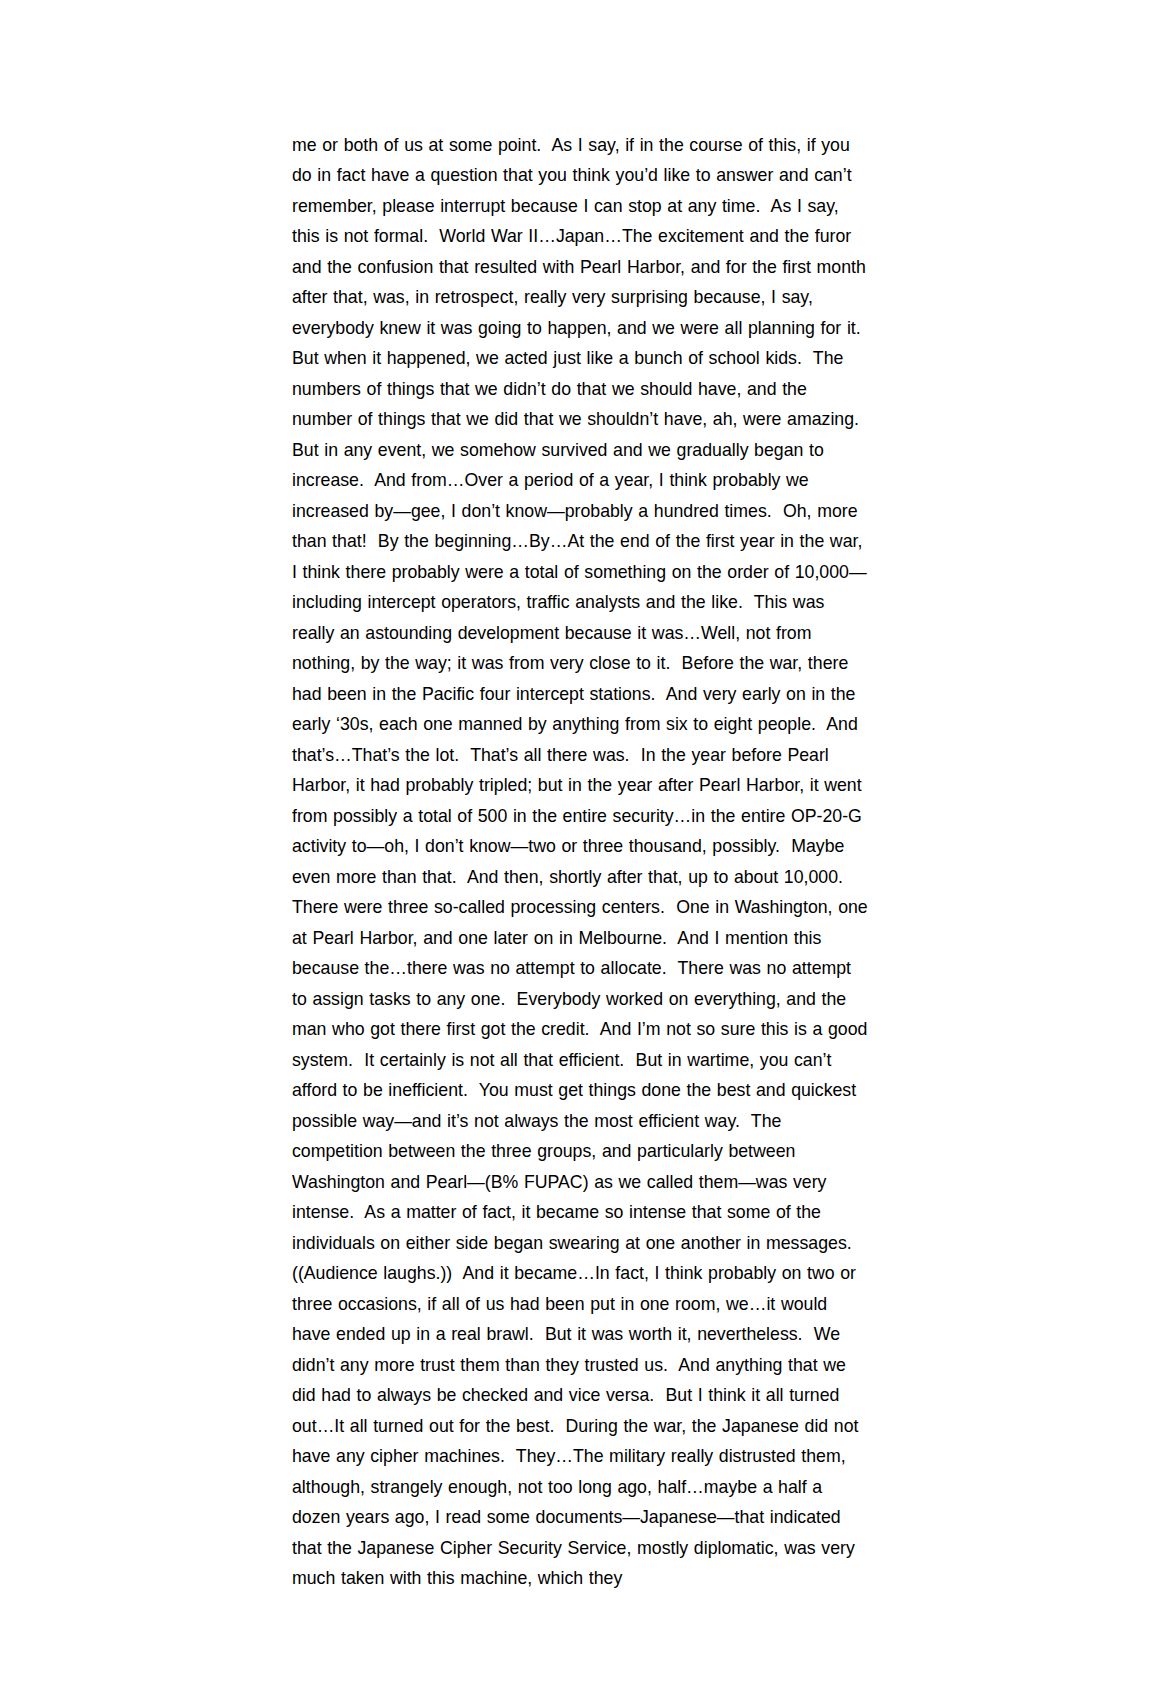me or both of us at some point. As I say, if in the course of this, if you do in fact have a question that you think you’d like to answer and can’t remember, please interrupt because I can stop at any time. As I say, this is not formal. World War II…Japan…The excitement and the furor and the confusion that resulted with Pearl Harbor, and for the first month after that, was, in retrospect, really very surprising because, I say, everybody knew it was going to happen, and we were all planning for it. But when it happened, we acted just like a bunch of school kids. The numbers of things that we didn’t do that we should have, and the number of things that we did that we shouldn’t have, ah, were amazing. But in any event, we somehow survived and we gradually began to increase. And from…Over a period of a year, I think probably we increased by—gee, I don’t know—probably a hundred times. Oh, more than that! By the beginning…By…At the end of the first year in the war, I think there probably were a total of something on the order of 10,000—including intercept operators, traffic analysts and the like. This was really an astounding development because it was…Well, not from nothing, by the way; it was from very close to it. Before the war, there had been in the Pacific four intercept stations. And very early on in the early ‘30s, each one manned by anything from six to eight people. And that’s…That’s the lot. That’s all there was. In the year before Pearl Harbor, it had probably tripled; but in the year after Pearl Harbor, it went from possibly a total of 500 in the entire security…in the entire OP-20-G activity to—oh, I don’t know—two or three thousand, possibly. Maybe even more than that. And then, shortly after that, up to about 10,000. There were three so-called processing centers. One in Washington, one at Pearl Harbor, and one later on in Melbourne. And I mention this because the…there was no attempt to allocate. There was no attempt to assign tasks to any one. Everybody worked on everything, and the man who got there first got the credit. And I’m not so sure this is a good system. It certainly is not all that efficient. But in wartime, you can’t afford to be inefficient. You must get things done the best and quickest possible way—and it’s not always the most efficient way. The competition between the three groups, and particularly between Washington and Pearl—(B% FUPAC) as we called them—was very intense. As a matter of fact, it became so intense that some of the individuals on either side began swearing at one another in messages. ((Audience laughs.)) And it became…In fact, I think probably on two or three occasions, if all of us had been put in one room, we…it would have ended up in a real brawl. But it was worth it, nevertheless. We didn’t any more trust them than they trusted us. And anything that we did had to always be checked and vice versa. But I think it all turned out…It all turned out for the best. During the war, the Japanese did not have any cipher machines. They…The military really distrusted them, although, strangely enough, not too long ago, half…maybe a half a dozen years ago, I read some documents—Japanese—that indicated that the Japanese Cipher Security Service, mostly diplomatic, was very much taken with this machine, which they